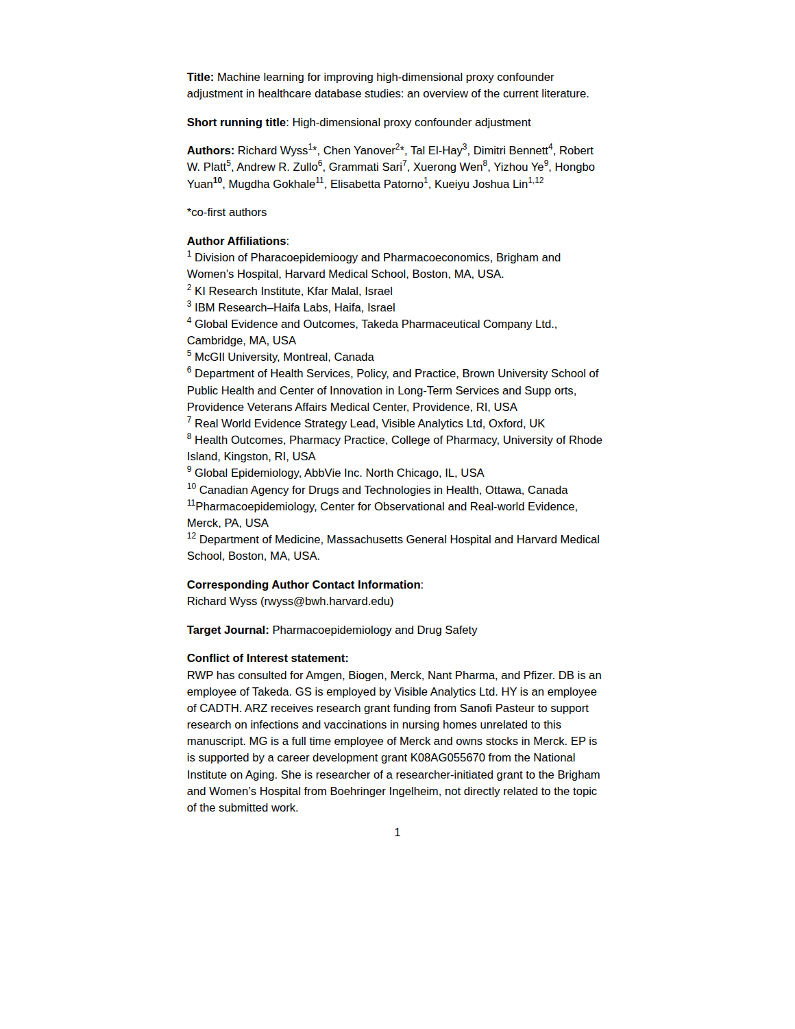Title: Machine learning for improving high-dimensional proxy confounder adjustment in healthcare database studies: an overview of the current literature.
Short running title: High-dimensional proxy confounder adjustment
Authors: Richard Wyss1*, Chen Yanover2*, Tal El-Hay3, Dimitri Bennett4, Robert W. Platt5, Andrew R. Zullo6, Grammati Sari7, Xuerong Wen8, Yizhou Ye9, Hongbo Yuan10, Mugdha Gokhale11, Elisabetta Patorno1, Kueiyu Joshua Lin1,12
*co-first authors
Author Affiliations:
1 Division of Pharacoepidemioogy and Pharmacoeconomics, Brigham and Women's Hospital, Harvard Medical School, Boston, MA, USA.
2 KI Research Institute, Kfar Malal, Israel
3 IBM Research–Haifa Labs, Haifa, Israel
4 Global Evidence and Outcomes, Takeda Pharmaceutical Company Ltd., Cambridge, MA, USA
5 McGIl University, Montreal, Canada
6 Department of Health Services, Policy, and Practice, Brown University School of Public Health and Center of Innovation in Long-Term Services and Supp orts, Providence Veterans Affairs Medical Center, Providence, RI, USA
7 Real World Evidence Strategy Lead, Visible Analytics Ltd, Oxford, UK
8 Health Outcomes, Pharmacy Practice, College of Pharmacy, University of Rhode Island, Kingston, RI, USA
9 Global Epidemiology, AbbVie Inc. North Chicago, IL, USA
10 Canadian Agency for Drugs and Technologies in Health, Ottawa, Canada
11Pharmacoepidemiology, Center for Observational and Real-world Evidence, Merck, PA, USA
12 Department of Medicine, Massachusetts General Hospital and Harvard Medical School, Boston, MA, USA.
Corresponding Author Contact Information:
Richard Wyss (rwyss@bwh.harvard.edu)
Target Journal: Pharmacoepidemiology and Drug Safety
Conflict of Interest statement:
RWP has consulted for Amgen, Biogen, Merck, Nant Pharma, and Pfizer. DB is an employee of Takeda. GS is employed by Visible Analytics Ltd. HY is an employee of CADTH. ARZ receives research grant funding from Sanofi Pasteur to support research on infections and vaccinations in nursing homes unrelated to this manuscript. MG is a full time employee of Merck and owns stocks in Merck. EP is is supported by a career development grant K08AG055670 from the National Institute on Aging. She is researcher of a researcher-initiated grant to the Brigham and Women’s Hospital from Boehringer Ingelheim, not directly related to the topic of the submitted work.
1